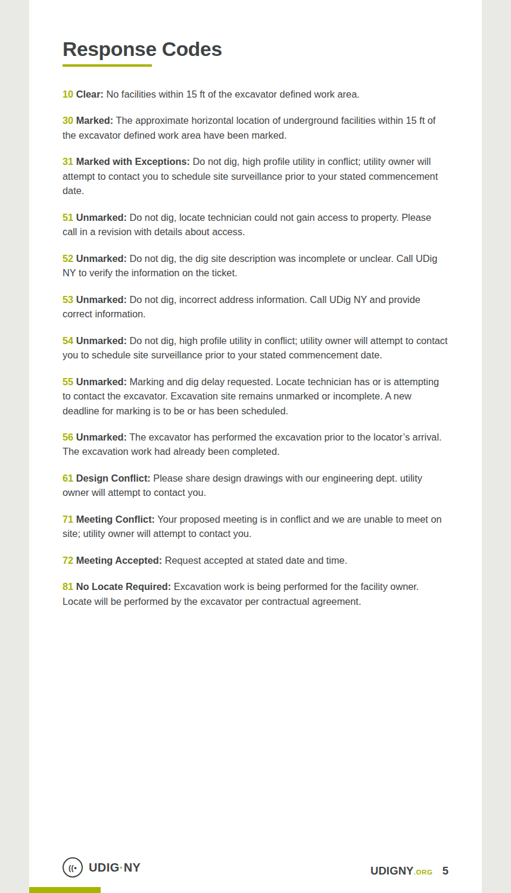Response Codes
10 Clear: No facilities within 15 ft of the excavator defined work area.
30 Marked: The approximate horizontal location of underground facilities within 15 ft of the excavator defined work area have been marked.
31 Marked with Exceptions: Do not dig, high profile utility in conflict; utility owner will attempt to contact you to schedule site surveillance prior to your stated commencement date.
51 Unmarked: Do not dig, locate technician could not gain access to property. Please call in a revision with details about access.
52 Unmarked: Do not dig, the dig site description was incomplete or unclear. Call UDig NY to verify the information on the ticket.
53 Unmarked: Do not dig, incorrect address information. Call UDig NY and provide correct information.
54 Unmarked: Do not dig, high profile utility in conflict; utility owner will attempt to contact you to schedule site surveillance prior to your stated commencement date.
55 Unmarked: Marking and dig delay requested. Locate technician has or is attempting to contact the excavator. Excavation site remains unmarked or incomplete. A new deadline for marking is to be or has been scheduled.
56 Unmarked: The excavator has performed the excavation prior to the locator’s arrival. The excavation work had already been completed.
61 Design Conflict: Please share design drawings with our engineering dept. utility owner will attempt to contact you.
71 Meeting Conflict: Your proposed meeting is in conflict and we are unable to meet on site; utility owner will attempt to contact you.
72 Meeting Accepted: Request accepted at stated date and time.
81 No Locate Required: Excavation work is being performed for the facility owner. Locate will be performed by the excavator per contractual agreement.
((• UDIG·NY
UDIGNY.ORG 5